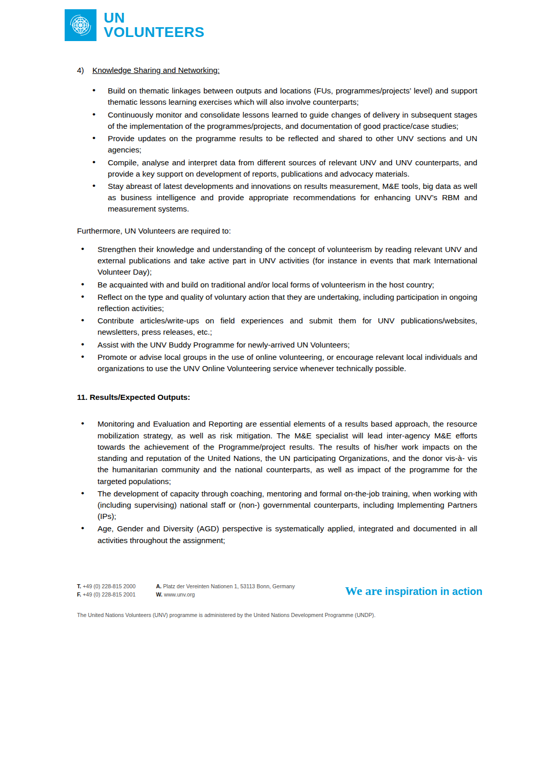UN VOLUNTEERS
4) Knowledge Sharing and Networking:
Build on thematic linkages between outputs and locations (FUs, programmes/projects’ level) and support thematic lessons learning exercises which will also involve counterparts;
Continuously monitor and consolidate lessons learned to guide changes of delivery in subsequent stages of the implementation of the programmes/projects, and documentation of good practice/case studies;
Provide updates on the programme results to be reflected and shared to other UNV sections and UN agencies;
Compile, analyse and interpret data from different sources of relevant UNV and UNV counterparts, and provide a key support on development of reports, publications and advocacy materials.
Stay abreast of latest developments and innovations on results measurement, M&E tools, big data as well as business intelligence and provide appropriate recommendations for enhancing UNV’s RBM and measurement systems.
Furthermore, UN Volunteers are required to:
Strengthen their knowledge and understanding of the concept of volunteerism by reading relevant UNV and external publications and take active part in UNV activities (for instance in events that mark International Volunteer Day);
Be acquainted with and build on traditional and/or local forms of volunteerism in the host country;
Reflect on the type and quality of voluntary action that they are undertaking, including participation in ongoing reflection activities;
Contribute articles/write-ups on field experiences and submit them for UNV publications/websites, newsletters, press releases, etc.;
Assist with the UNV Buddy Programme for newly-arrived UN Volunteers;
Promote or advise local groups in the use of online volunteering, or encourage relevant local individuals and organizations to use the UNV Online Volunteering service whenever technically possible.
11. Results/Expected Outputs:
Monitoring and Evaluation and Reporting are essential elements of a results based approach, the resource mobilization strategy, as well as risk mitigation. The M&E specialist will lead inter-agency M&E efforts towards the achievement of the Programme/project results. The results of his/her work impacts on the standing and reputation of the United Nations, the UN participating Organizations, and the donor vis-à- vis the humanitarian community and the national counterparts, as well as impact of the programme for the targeted populations;
The development of capacity through coaching, mentoring and formal on-the-job training, when working with (including supervising) national staff or (non-) governmental counterparts, including Implementing Partners (IPs);
Age, Gender and Diversity (AGD) perspective is systematically applied, integrated and documented in all activities throughout the assignment;
T. +49 (0) 228-815 2000
F. +49 (0) 228-815 2001
A. Platz der Vereinten Nationen 1, 53113 Bonn, Germany
W. www.unv.org
We are inspiration in action
The United Nations Volunteers (UNV) programme is administered by the United Nations Development Programme (UNDP).